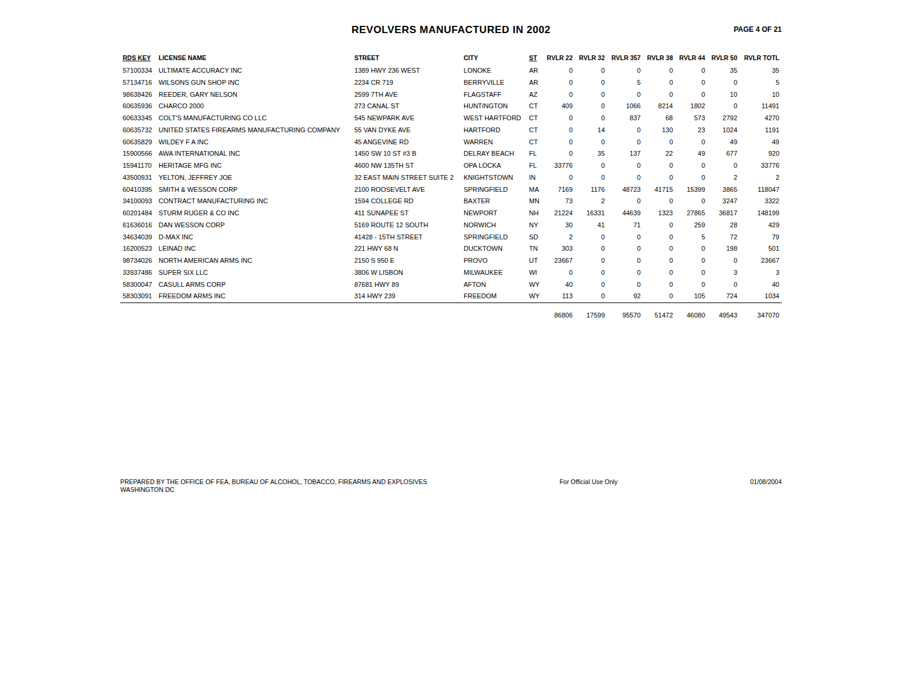REVOLVERS MANUFACTURED IN 2002
PAGE 4 OF 21
| RDS KEY | LICENSE NAME | STREET | CITY | ST | RVLR 22 | RVLR 32 | RVLR 357 | RVLR 38 | RVLR 44 | RVLR 50 | RVLR TOTL |
| --- | --- | --- | --- | --- | --- | --- | --- | --- | --- | --- | --- |
| 57100334 | ULTIMATE ACCURACY INC | 1389 HWY 236 WEST | LONOKE | AR | 0 | 0 | 0 | 0 | 0 | 35 | 35 |
| 57134716 | WILSONS GUN SHOP INC | 2234 CR 719 | BERRYVILLE | AR | 0 | 0 | 5 | 0 | 0 | 0 | 5 |
| 98638426 | REEDER, GARY NELSON | 2599 7TH AVE | FLAGSTAFF | AZ | 0 | 0 | 0 | 0 | 0 | 10 | 10 |
| 60635936 | CHARCO 2000 | 273 CANAL ST | HUNTINGTON | CT | 409 | 0 | 1066 | 8214 | 1802 | 0 | 11491 |
| 60633345 | COLT'S MANUFACTURING CO LLC | 545 NEWPARK AVE | WEST HARTFORD | CT | 0 | 0 | 837 | 68 | 573 | 2792 | 4270 |
| 60635732 | UNITED STATES FIREARMS MANUFACTURING COMPANY | 55 VAN DYKE AVE | HARTFORD | CT | 0 | 14 | 0 | 130 | 23 | 1024 | 1191 |
| 60635829 | WILDEY F A INC | 45 ANGEVINE RD | WARREN | CT | 0 | 0 | 0 | 0 | 0 | 49 | 49 |
| 15900566 | AWA INTERNATIONAL INC | 1450 SW 10 ST #3 B | DELRAY BEACH | FL | 0 | 35 | 137 | 22 | 49 | 677 | 920 |
| 15941170 | HERITAGE MFG INC | 4600 NW 135TH ST | OPA LOCKA | FL | 33776 | 0 | 0 | 0 | 0 | 0 | 33776 |
| 43500931 | YELTON, JEFFREY JOE | 32 EAST MAIN STREET SUITE 2 | KNIGHTSTOWN | IN | 0 | 0 | 0 | 0 | 0 | 2 | 2 |
| 60410395 | SMITH & WESSON CORP | 2100 ROOSEVELT AVE | SPRINGFIELD | MA | 7169 | 1176 | 48723 | 41715 | 15399 | 3865 | 118047 |
| 34100093 | CONTRACT MANUFACTURING INC | 1594 COLLEGE RD | BAXTER | MN | 73 | 2 | 0 | 0 | 0 | 3247 | 3322 |
| 60201484 | STURM RUGER & CO INC | 411 SUNAPEE ST | NEWPORT | NH | 21224 | 16331 | 44639 | 1323 | 27865 | 36817 | 148199 |
| 61636016 | DAN WESSON CORP | 5169 ROUTE 12 SOUTH | NORWICH | NY | 30 | 41 | 71 | 0 | 259 | 28 | 429 |
| 34634039 | D-MAX INC | 41428 - 15TH STREET | SPRINGFIELD | SD | 2 | 0 | 0 | 0 | 5 | 72 | 79 |
| 16200523 | LEINAD INC | 221 HWY 68 N | DUCKTOWN | TN | 303 | 0 | 0 | 0 | 0 | 198 | 501 |
| 98734026 | NORTH AMERICAN ARMS INC | 2150 S 950 E | PROVO | UT | 23667 | 0 | 0 | 0 | 0 | 0 | 23667 |
| 33937486 | SUPER SIX LLC | 3806 W LISBON | MILWAUKEE | WI | 0 | 0 | 0 | 0 | 0 | 3 | 3 |
| 58300047 | CASULL ARMS CORP | 87681 HWY 89 | AFTON | WY | 40 | 0 | 0 | 0 | 0 | 0 | 40 |
| 58303091 | FREEDOM ARMS INC | 314 HWY 239 | FREEDOM | WY | 113 | 0 | 92 | 0 | 105 | 724 | 1034 |
| | 86806 | 17599 | 95570 | 51472 | 46080 | 49543 | 347070 |
PREPARED BY THE OFFICE OF FEA, BUREAU OF ALCOHOL, TOBACCO, FIREARMS AND EXPLOSIVES
WASHINGTON DC
For Official Use Only
01/08/2004